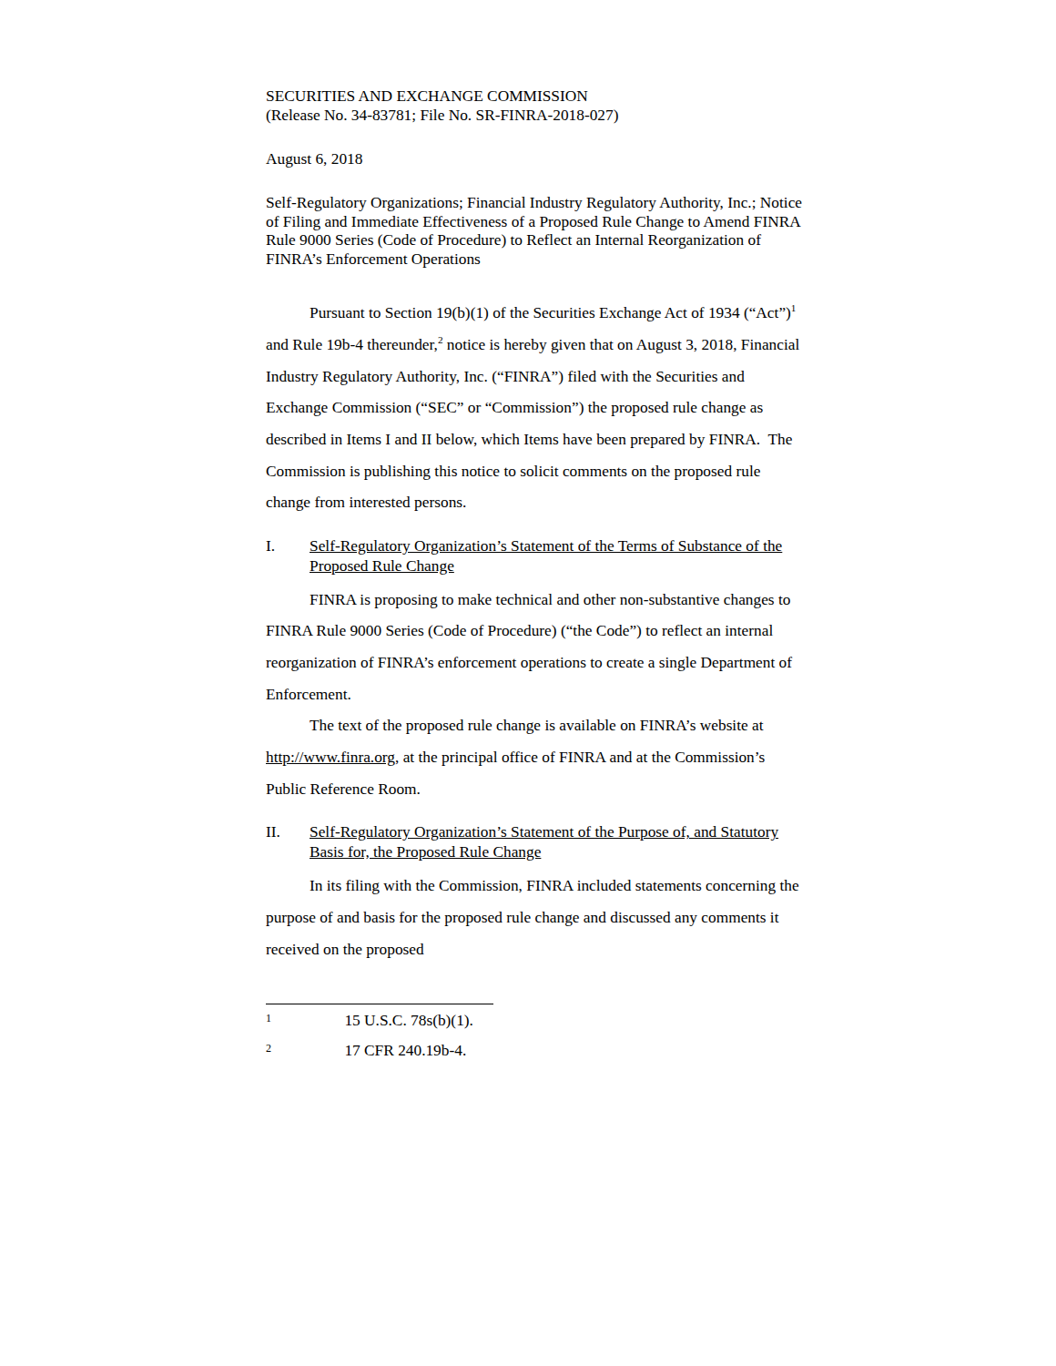SECURITIES AND EXCHANGE COMMISSION
(Release No. 34-83781; File No. SR-FINRA-2018-027)
August 6, 2018
Self-Regulatory Organizations; Financial Industry Regulatory Authority, Inc.; Notice of Filing and Immediate Effectiveness of a Proposed Rule Change to Amend FINRA Rule 9000 Series (Code of Procedure) to Reflect an Internal Reorganization of FINRA’s Enforcement Operations
Pursuant to Section 19(b)(1) of the Securities Exchange Act of 1934 (“Act”)1 and Rule 19b-4 thereunder,2 notice is hereby given that on August 3, 2018, Financial Industry Regulatory Authority, Inc. (“FINRA”) filed with the Securities and Exchange Commission (“SEC” or “Commission”) the proposed rule change as described in Items I and II below, which Items have been prepared by FINRA. The Commission is publishing this notice to solicit comments on the proposed rule change from interested persons.
I. Self-Regulatory Organization’s Statement of the Terms of Substance of the Proposed Rule Change
FINRA is proposing to make technical and other non-substantive changes to FINRA Rule 9000 Series (Code of Procedure) (“the Code”) to reflect an internal reorganization of FINRA’s enforcement operations to create a single Department of Enforcement.
The text of the proposed rule change is available on FINRA’s website at http://www.finra.org, at the principal office of FINRA and at the Commission’s Public Reference Room.
II. Self-Regulatory Organization’s Statement of the Purpose of, and Statutory Basis for, the Proposed Rule Change
In its filing with the Commission, FINRA included statements concerning the purpose of and basis for the proposed rule change and discussed any comments it received on the proposed
1 15 U.S.C. 78s(b)(1).
2 17 CFR 240.19b-4.